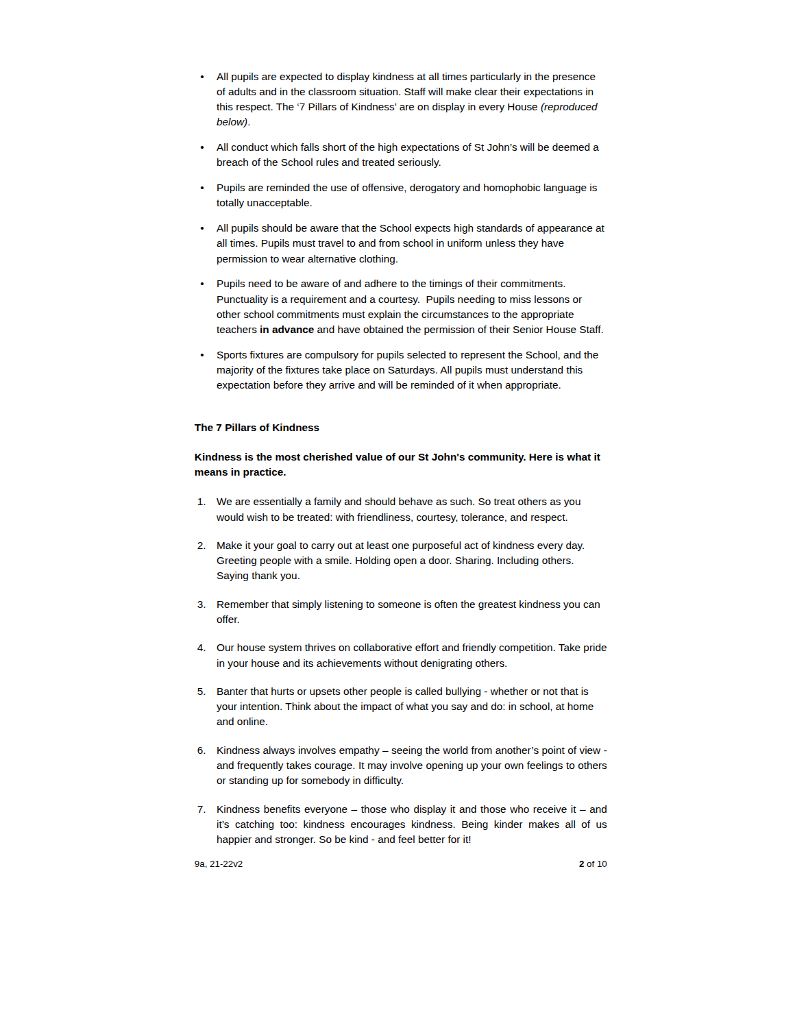All pupils are expected to display kindness at all times particularly in the presence of adults and in the classroom situation. Staff will make clear their expectations in this respect. The ‘7 Pillars of Kindness’ are on display in every House (reproduced below).
All conduct which falls short of the high expectations of St John’s will be deemed a breach of the School rules and treated seriously.
Pupils are reminded the use of offensive, derogatory and homophobic language is totally unacceptable.
All pupils should be aware that the School expects high standards of appearance at all times. Pupils must travel to and from school in uniform unless they have permission to wear alternative clothing.
Pupils need to be aware of and adhere to the timings of their commitments. Punctuality is a requirement and a courtesy. Pupils needing to miss lessons or other school commitments must explain the circumstances to the appropriate teachers in advance and have obtained the permission of their Senior House Staff.
Sports fixtures are compulsory for pupils selected to represent the School, and the majority of the fixtures take place on Saturdays. All pupils must understand this expectation before they arrive and will be reminded of it when appropriate.
The 7 Pillars of Kindness
Kindness is the most cherished value of our St John's community. Here is what it means in practice.
We are essentially a family and should behave as such. So treat others as you would wish to be treated: with friendliness, courtesy, tolerance, and respect.
Make it your goal to carry out at least one purposeful act of kindness every day. Greeting people with a smile. Holding open a door. Sharing. Including others. Saying thank you.
Remember that simply listening to someone is often the greatest kindness you can offer.
Our house system thrives on collaborative effort and friendly competition. Take pride in your house and its achievements without denigrating others.
Banter that hurts or upsets other people is called bullying - whether or not that is your intention. Think about the impact of what you say and do: in school, at home and online.
Kindness always involves empathy – seeing the world from another’s point of view - and frequently takes courage. It may involve opening up your own feelings to others or standing up for somebody in difficulty.
Kindness benefits everyone – those who display it and those who receive it – and it’s catching too: kindness encourages kindness. Being kinder makes all of us happier and stronger. So be kind - and feel better for it!
9a, 21-22v2
2 of 10